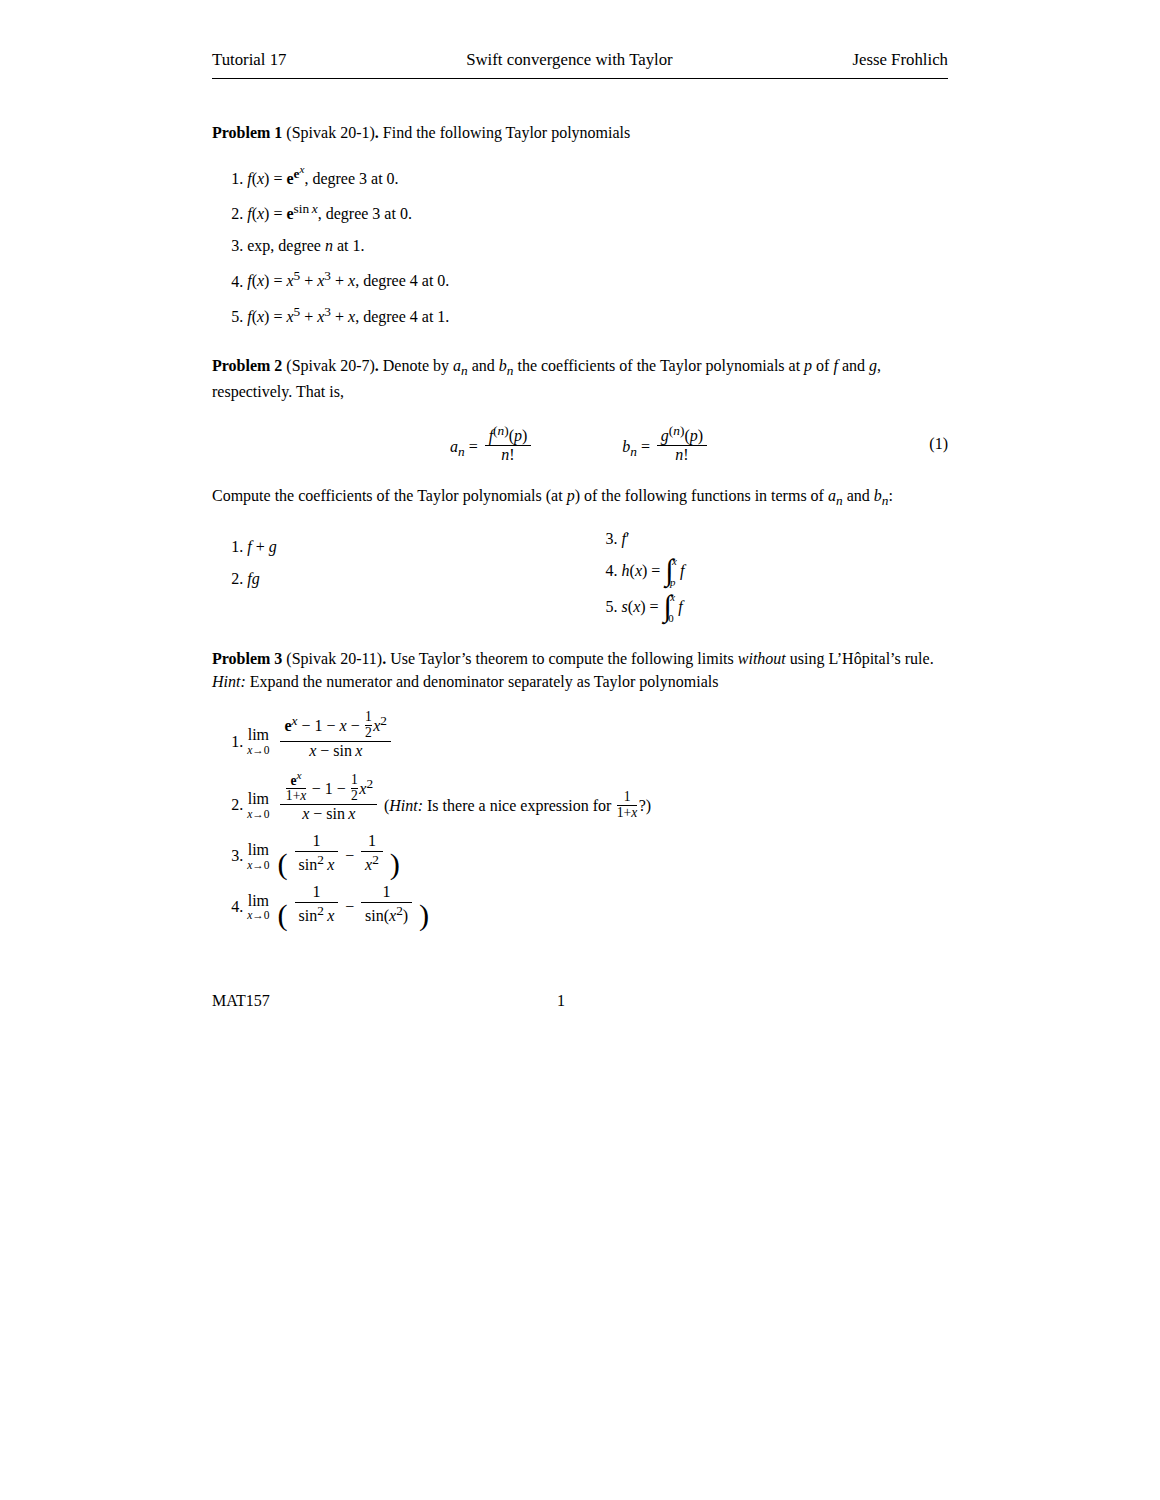Tutorial 17 Swift convergence with Taylor Jesse Frohlich
Problem 1 (Spivak 20-1). Find the following Taylor polynomials
f(x) = eex, degree 3 at 0.
f(x) = esin x, degree 3 at 0.
exp, degree n at 1.
f(x) = x5 + x3 + x, degree 4 at 0.
f(x) = x5 + x3 + x, degree 4 at 1.
Problem 2 (Spivak 20-7). Denote by an and bn the coefficients of the Taylor polynomials at p of f and g, respectively. That is,
an = f(n)(p) n! bn = g(n)(p) n! (1)
Compute the coefficients of the Taylor polynomials (at p) of the following functions in terms of an and bn:
f + g
fg
f′
h(x) = ∫xp f
s(x) = ∫x 0 f
Problem 3 (Spivak 20-11). Use Taylor’s theorem to compute the following limits without using L’Hôpital’s rule. Hint: Expand the numerator and denominator separately as Taylor polynomials
lim x→0 ex − 1 − x − 12 x2 x − sin x
lim x→0 ex 1+x − 1 − 12 x2 x − sin x (Hint: Is there a nice expression for 11+x?)
lim x→0 ( 1 sin2 x − 1 x2 )
lim x→0 ( 1 sin2 x − 1 sin(x2) )
MAT157 1